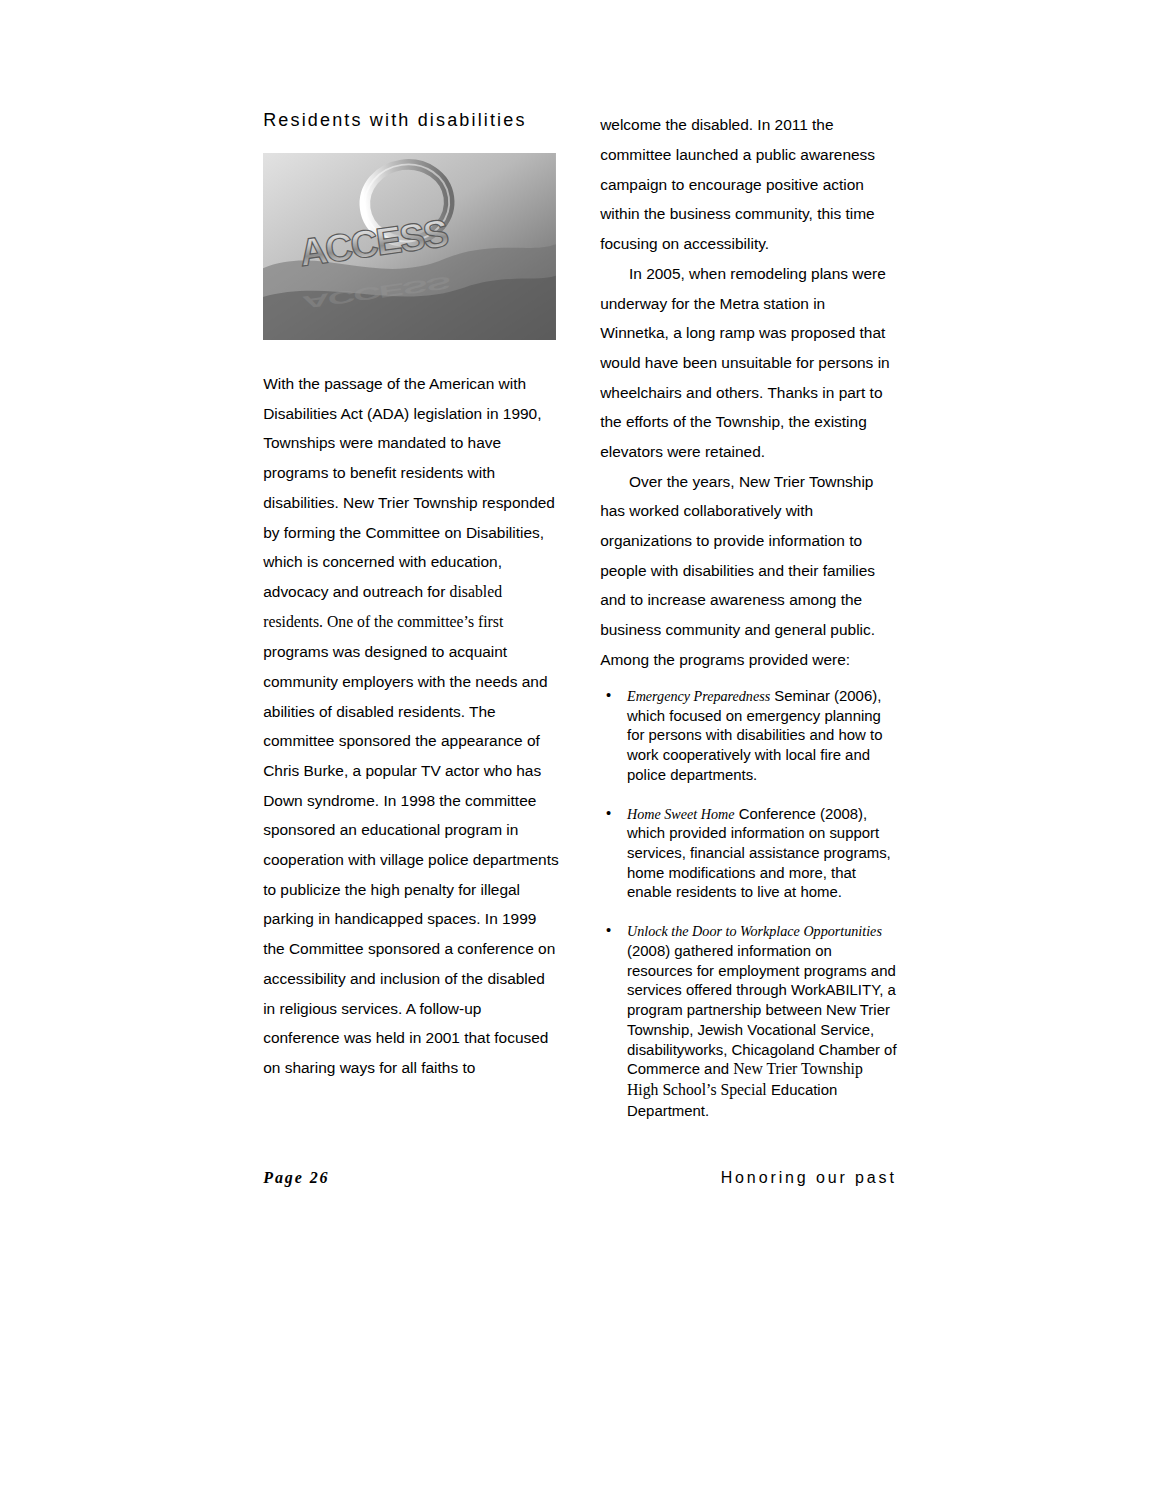Residents with disabilities
ACCESS ACCESS
With the passage of the American with Disabilities Act (ADA) legislation in 1990, Townships were mandated to have programs to benefit residents with disabilities. New Trier Township responded by forming the Committee on Disabilities, which is concerned with education, advocacy and outreach for disabled residents. One of the committee’s first programs was designed to acquaint community employers with the needs and abilities of disabled residents. The committee sponsored the appearance of Chris Burke, a popular TV actor who has Down syndrome. In 1998 the committee sponsored an educational program in cooperation with village police departments to publicize the high penalty for illegal parking in handicapped spaces. In 1999 the Committee sponsored a conference on accessibility and inclusion of the disabled in religious services. A follow-up conference was held in 2001 that focused on sharing ways for all faiths to
welcome the disabled. In 2011 the committee launched a public awareness campaign to encourage positive action within the business community, this time focusing on accessibility.
In 2005, when remodeling plans were underway for the Metra station in Winnetka, a long ramp was proposed that would have been unsuitable for persons in wheelchairs and others. Thanks in part to the efforts of the Township, the existing elevators were retained.
Over the years, New Trier Township has worked collaboratively with organizations to provide information to people with disabilities and their families and to increase awareness among the business community and general public. Among the programs provided were:
Emergency Preparedness Seminar (2006), which focused on emergency planning for persons with disabilities and how to work cooperatively with local fire and police departments.
Home Sweet Home Conference (2008), which provided information on support services, financial assistance programs, home modifications and more, that enable residents to live at home.
Unlock the Door to Workplace Opportunities (2008) gathered information on resources for employment programs and services offered through WorkABILITY, a program partnership between New Trier Township, Jewish Vocational Service, disabilityworks, Chicagoland Chamber of Commerce and New Trier Township High School’s Special Education Department.
Page 26
Honoring our past